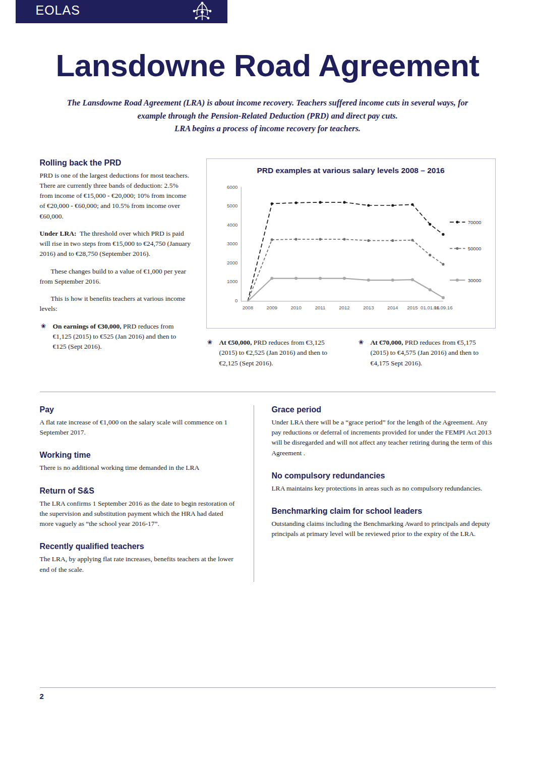EOLAS
Lansdowne Road Agreement
The Lansdowne Road Agreement (LRA) is about income recovery. Teachers suffered income cuts in several ways, for example through the Pension-Related Deduction (PRD) and direct pay cuts.
LRA begins a process of income recovery for teachers.
Rolling back the PRD
PRD is one of the largest deductions for most teachers. There are currently three bands of deduction: 2.5% from income of €15,000 - €20,000; 10% from income of €20,000 - €60,000; and 10.5% from income over €60,000.
Under LRA: The threshold over which PRD is paid will rise in two steps from €15,000 to €24,750 (January 2016) and to €28,750 (September 2016).
These changes build to a value of €1,000 per year from September 2016.
This is how it benefits teachers at various income levels:
On earnings of €30,000, PRD reduces from €1,125 (2015) to €525 (Jan 2016) and then to €125 (Sept 2016).
PRD examples at various salary levels 2008 – 2016
6000 5000 4000 3000 2000 1000 0 2008 2009 2010 2011 2012 2013 2014 2015 01.01.16 01.09.16 70000 50000 30000
At €50,000, PRD reduces from €3,125 (2015) to €2,525 (Jan 2016) and then to €2,125 (Sept 2016).
At €70,000, PRD reduces from €5,175 (2015) to €4,575 (Jan 2016) and then to €4,175 Sept 2016).
Pay
A flat rate increase of €1,000 on the salary scale will commence on 1 September 2017.
Working time
There is no additional working time demanded in the LRA
Return of S&S
The LRA confirms 1 September 2016 as the date to begin restoration of the supervision and substitution payment which the HRA had dated more vaguely as “the school year 2016-17”.
Recently qualified teachers
The LRA, by applying flat rate increases, benefits teachers at the lower end of the scale.
Grace period
Under LRA there will be a “grace period” for the length of the Agreement. Any pay reductions or deferral of increments provided for under the FEMPI Act 2013 will be disregarded and will not affect any teacher retiring during the term of this Agreement .
No compulsory redundancies
LRA maintains key protections in areas such as no compulsory redundancies.
Benchmarking claim for school leaders
Outstanding claims including the Benchmarking Award to principals and deputy principals at primary level will be reviewed prior to the expiry of the LRA.
2